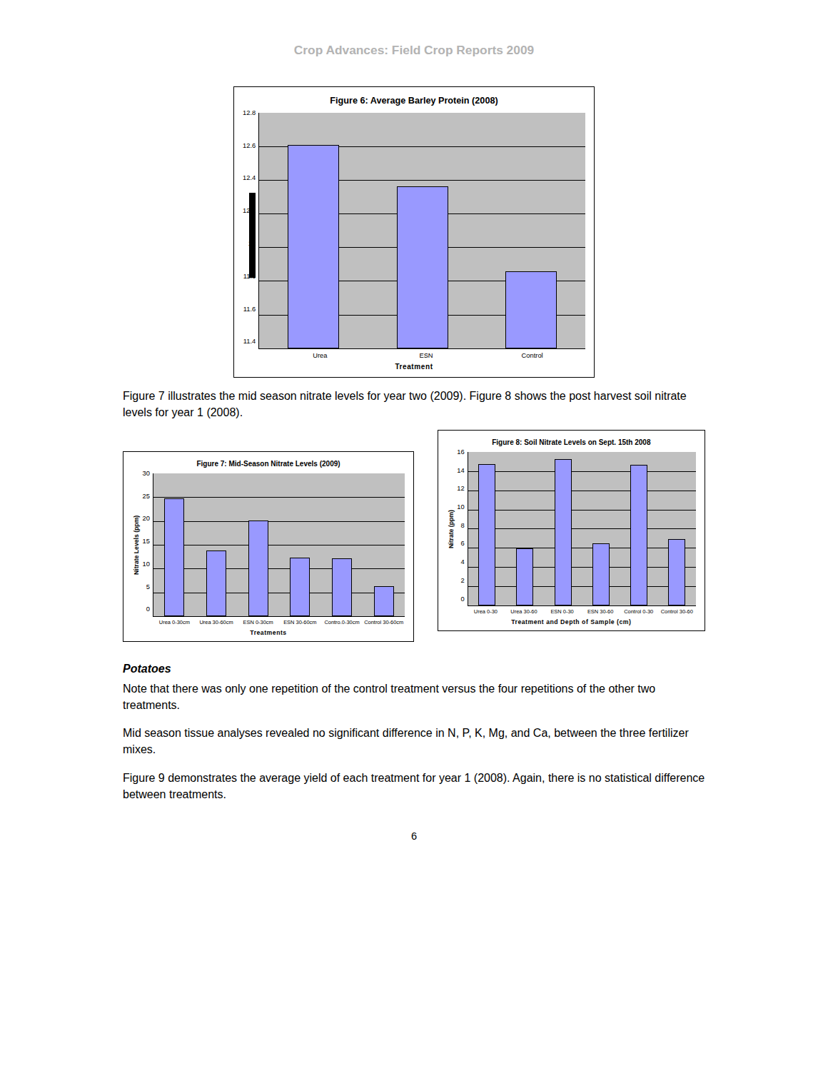Crop Advances: Field Crop Reports 2009
Figure 6: Average Barley Protein (2008)
12.8 12.6 12.4 12.2 12 11.8 11.6 11.4
Urea ESN Control
Treatment
Figure 7 illustrates the mid season nitrate levels for year two (2009). Figure 8 shows the post harvest soil nitrate levels for year 1 (2008).
Figure 7: Mid-Season Nitrate Levels (2009)
Nitrate Levels (ppm)
30 25 20 15 10 5 0
Urea 0-30cm Urea 30-60cm ESN 0-30cm ESN 30-60cm Contro.0-30cm Control 30-60cm
Treatments
Figure 8: Soil Nitrate Levels on Sept. 15th 2008
Nitrate (ppm)
16 14 12 10 8 6 4 2 0
Urea 0-30 Urea 30-60 ESN 0-30 ESN 30-60 Control 0-30 Control 30-60
Treatment and Depth of Sample (cm)
Potatoes
Note that there was only one repetition of the control treatment versus the four repetitions of the other two treatments.
Mid season tissue analyses revealed no significant difference in N, P, K, Mg, and Ca, between the three fertilizer mixes.
Figure 9 demonstrates the average yield of each treatment for year 1 (2008). Again, there is no statistical difference between treatments.
6